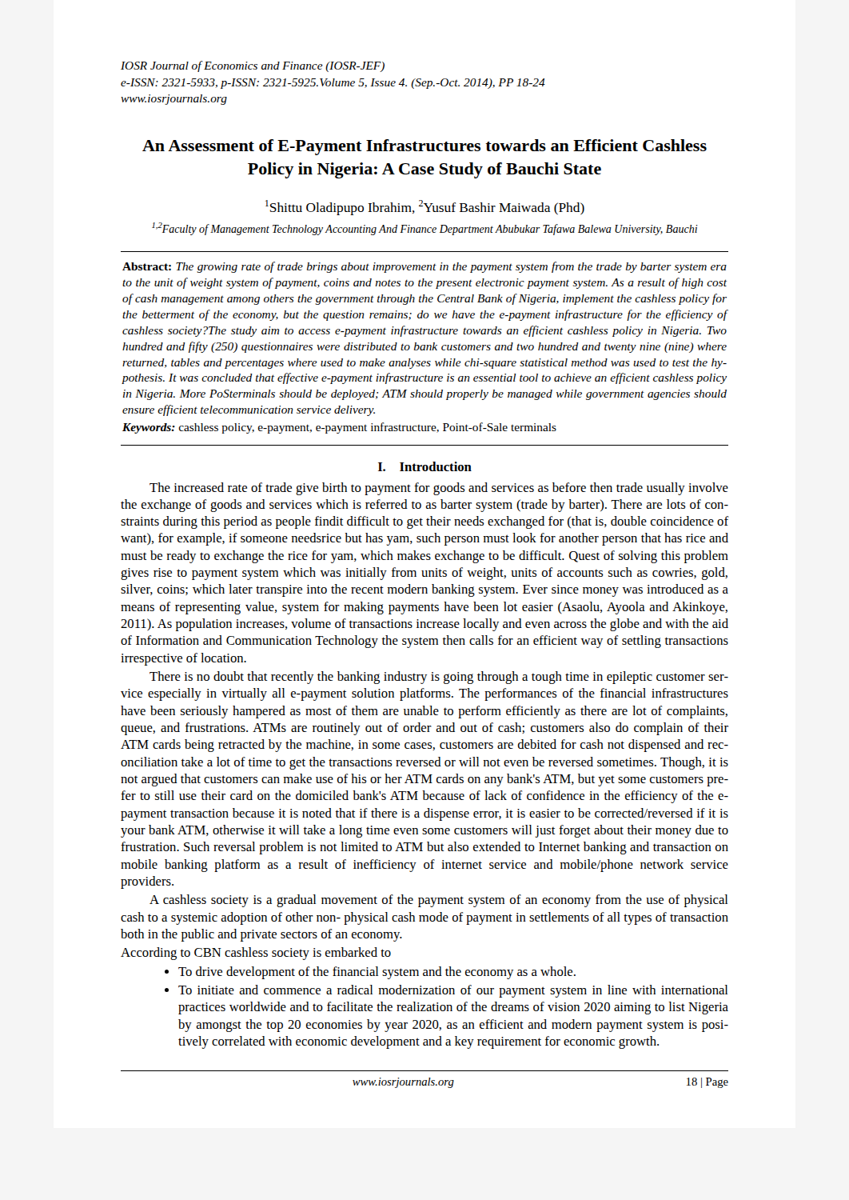IOSR Journal of Economics and Finance (IOSR-JEF)
e-ISSN: 2321-5933, p-ISSN: 2321-5925.Volume 5, Issue 4. (Sep.-Oct. 2014), PP 18-24
www.iosrjournals.org
An Assessment of E-Payment Infrastructures towards an Efficient Cashless Policy in Nigeria: A Case Study of Bauchi State
1Shittu Oladipupo Ibrahim, 2Yusuf Bashir Maiwada (Phd)
1,2Faculty of Management Technology Accounting And Finance Department Abubukar Tafawa Balewa University, Bauchi
Abstract: The growing rate of trade brings about improvement in the payment system from the trade by barter system era to the unit of weight system of payment, coins and notes to the present electronic payment system. As a result of high cost of cash management among others the government through the Central Bank of Nigeria, implement the cashless policy for the betterment of the economy, but the question remains; do we have the e-payment infrastructure for the efficiency of cashless society?The study aim to access e-payment infrastructure towards an efficient cashless policy in Nigeria. Two hundred and fifty (250) questionnaires were distributed to bank customers and two hundred and twenty nine (nine) where returned, tables and percentages where used to make analyses while chi-square statistical method was used to test the hypothesis. It was concluded that effective e-payment infrastructure is an essential tool to achieve an efficient cashless policy in Nigeria. More PoSterminals should be deployed; ATM should properly be managed while government agencies should ensure efficient telecommunication service delivery.
Keywords: cashless policy, e-payment, e-payment infrastructure, Point-of-Sale terminals
I. Introduction
The increased rate of trade give birth to payment for goods and services as before then trade usually involve the exchange of goods and services which is referred to as barter system (trade by barter). There are lots of constraints during this period as people findit difficult to get their needs exchanged for (that is, double coincidence of want), for example, if someone needsrice but has yam, such person must look for another person that has rice and must be ready to exchange the rice for yam, which makes exchange to be difficult. Quest of solving this problem gives rise to payment system which was initially from units of weight, units of accounts such as cowries, gold, silver, coins; which later transpire into the recent modern banking system. Ever since money was introduced as a means of representing value, system for making payments have been lot easier (Asaolu, Ayoola and Akinkoye, 2011). As population increases, volume of transactions increase locally and even across the globe and with the aid of Information and Communication Technology the system then calls for an efficient way of settling transactions irrespective of location.
There is no doubt that recently the banking industry is going through a tough time in epileptic customer service especially in virtually all e-payment solution platforms. The performances of the financial infrastructures have been seriously hampered as most of them are unable to perform efficiently as there are lot of complaints, queue, and frustrations. ATMs are routinely out of order and out of cash; customers also do complain of their ATM cards being retracted by the machine, in some cases, customers are debited for cash not dispensed and reconciliation take a lot of time to get the transactions reversed or will not even be reversed sometimes. Though, it is not argued that customers can make use of his or her ATM cards on any bank's ATM, but yet some customers prefer to still use their card on the domiciled bank's ATM because of lack of confidence in the efficiency of the e-payment transaction because it is noted that if there is a dispense error, it is easier to be corrected/reversed if it is your bank ATM, otherwise it will take a long time even some customers will just forget about their money due to frustration. Such reversal problem is not limited to ATM but also extended to Internet banking and transaction on mobile banking platform as a result of inefficiency of internet service and mobile/phone network service providers.
A cashless society is a gradual movement of the payment system of an economy from the use of physical cash to a systemic adoption of other non- physical cash mode of payment in settlements of all types of transaction both in the public and private sectors of an economy.
According to CBN cashless society is embarked to
To drive development of the financial system and the economy as a whole.
To initiate and commence a radical modernization of our payment system in line with international practices worldwide and to facilitate the realization of the dreams of vision 2020 aiming to list Nigeria by amongst the top 20 economies by year 2020, as an efficient and modern payment system is positively correlated with economic development and a key requirement for economic growth.
www.iosrjournals.org 18 | Page